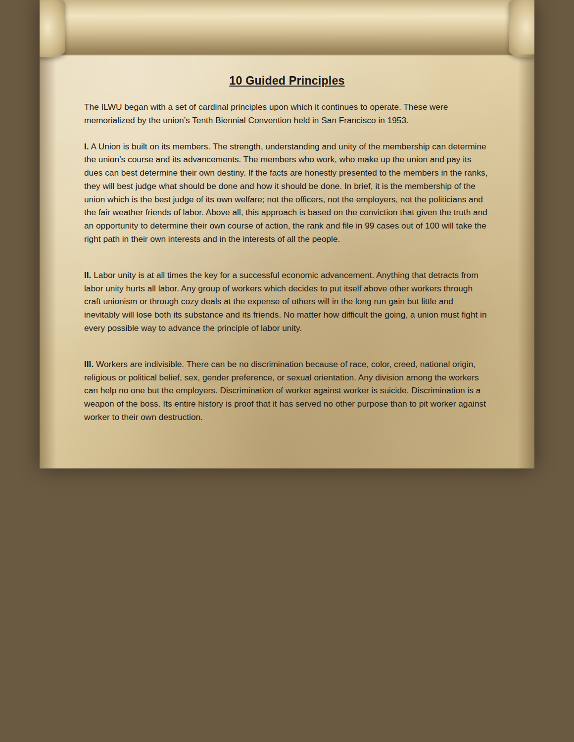10 Guided Principles
The ILWU began with a set of cardinal principles upon which it continues to operate. These were memorialized by the union’s Tenth Biennial Convention held in San Francisco in 1953.
I. A Union is built on its members. The strength, understanding and unity of the membership can determine the union’s course and its advancements. The members who work, who make up the union and pay its dues can best determine their own destiny. If the facts are honestly presented to the members in the ranks, they will best judge what should be done and how it should be done. In brief, it is the membership of the union which is the best judge of its own welfare; not the officers, not the employers, not the politicians and the fair weather friends of labor. Above all, this approach is based on the conviction that given the truth and an opportunity to determine their own course of action, the rank and file in 99 cases out of 100 will take the right path in their own interests and in the interests of all the people.
II. Labor unity is at all times the key for a successful economic advancement. Anything that detracts from labor unity hurts all labor. Any group of workers which decides to put itself above other workers through craft unionism or through cozy deals at the expense of others will in the long run gain but little and inevitably will lose both its substance and its friends. No matter how difficult the going, a union must fight in every possible way to advance the principle of labor unity.
III. Workers are indivisible. There can be no discrimination because of race, color, creed, national origin, religious or political belief, sex, gender preference, or sexual orientation. Any division among the workers can help no one but the employers. Discrimination of worker against worker is suicide. Discrimination is a weapon of the boss. Its entire history is proof that it has served no other purpose than to pit worker against worker to their own destruction.